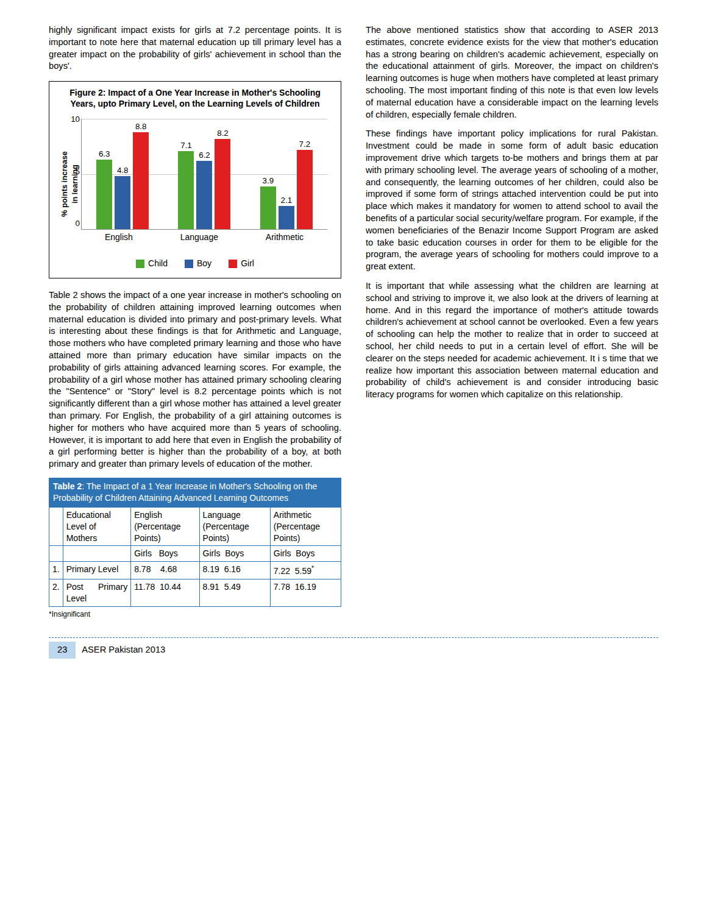highly significant impact exists for girls at 7.2 percentage points. It is important to note here that maternal education up till primary level has a greater impact on the probability of girls' achievement in school than the boys'.
Figure 2: Impact of a One Year Increase in Mother's Schooling Years, upto Primary Level, on the Learning Levels of Children
% points increase
in learning
10 5 0
6.3
4.8
8.8
7.1
6.2
8.2
3.9
2.1
7.2
English Language Arithmetic
Child Boy Girl
Table 2 shows the impact of a one year increase in mother's schooling on the probability of children attaining improved learning outcomes when maternal education is divided into primary and post-primary levels. What is interesting about these findings is that for Arithmetic and Language, those mothers who have completed primary learning and those who have attained more than primary education have similar impacts on the probability of girls attaining advanced learning scores. For example, the probability of a girl whose mother has attained primary schooling clearing the "Sentence" or "Story" level is 8.2 percentage points which is not significantly different than a girl whose mother has attained a level greater than primary. For English, the probability of a girl attaining outcomes is higher for mothers who have acquired more than 5 years of schooling. However, it is important to add here that even in English the probability of a girl performing better is higher than the probability of a boy, at both primary and greater than primary levels of education of the mother.
Table 2 : The Impact of a 1 Year Increase in Mother's Schooling on the Probability of Children Attaining Advanced Learning Outcomes
| | Educational Level of Mothers | English (Percentage Points) | Language (Percentage Points) | Arithmetic (Percentage Points) |
| --- | --- | --- | --- | --- |
| | | Girls Boys | Girls Boys | Girls Boys |
| 1. | Primary Level | 8.78 4.68 | 8.19 6.16 | 7.22 5.59 * |
| 2. | Post Primary Level | 11.78 10.44 | 8.91 5.49 | 7.78 16.19 |
*Insignificant
The above mentioned statistics show that according to ASER 2013 estimates, concrete evidence exists for the view that mother's education has a strong bearing on children's academic achievement, especially on the educational attainment of girls. Moreover, the impact on children's learning outcomes is huge when mothers have completed at least primary schooling. The most important finding of this note is that even low levels of maternal education have a considerable impact on the learning levels of children, especially female children.
These findings have important policy implications for rural Pakistan. Investment could be made in some form of adult basic education improvement drive which targets to-be mothers and brings them at par with primary schooling level. The average years of schooling of a mother, and consequently, the learning outcomes of her children, could also be improved if some form of strings attached intervention could be put into place which makes it mandatory for women to attend school to avail the benefits of a particular social security/welfare program. For example, if the women beneficiaries of the Benazir Income Support Program are asked to take basic education courses in order for them to be eligible for the program, the average years of schooling for mothers could improve to a great extent.
It is important that while assessing what the children are learning at school and striving to improve it, we also look at the drivers of learning at home. And in this regard the importance of mother's attitude towards children's achievement at school cannot be overlooked. Even a few years of schooling can help the mother to realize that in order to succeed at school, her child needs to put in a certain level of effort. She will be clearer on the steps needed for academic achievement. It i s time that we realize how important this association between maternal education and probability of child's achievement is and consider introducing basic literacy programs for women which capitalize on this relationship.
23 ASER Pakistan 2013